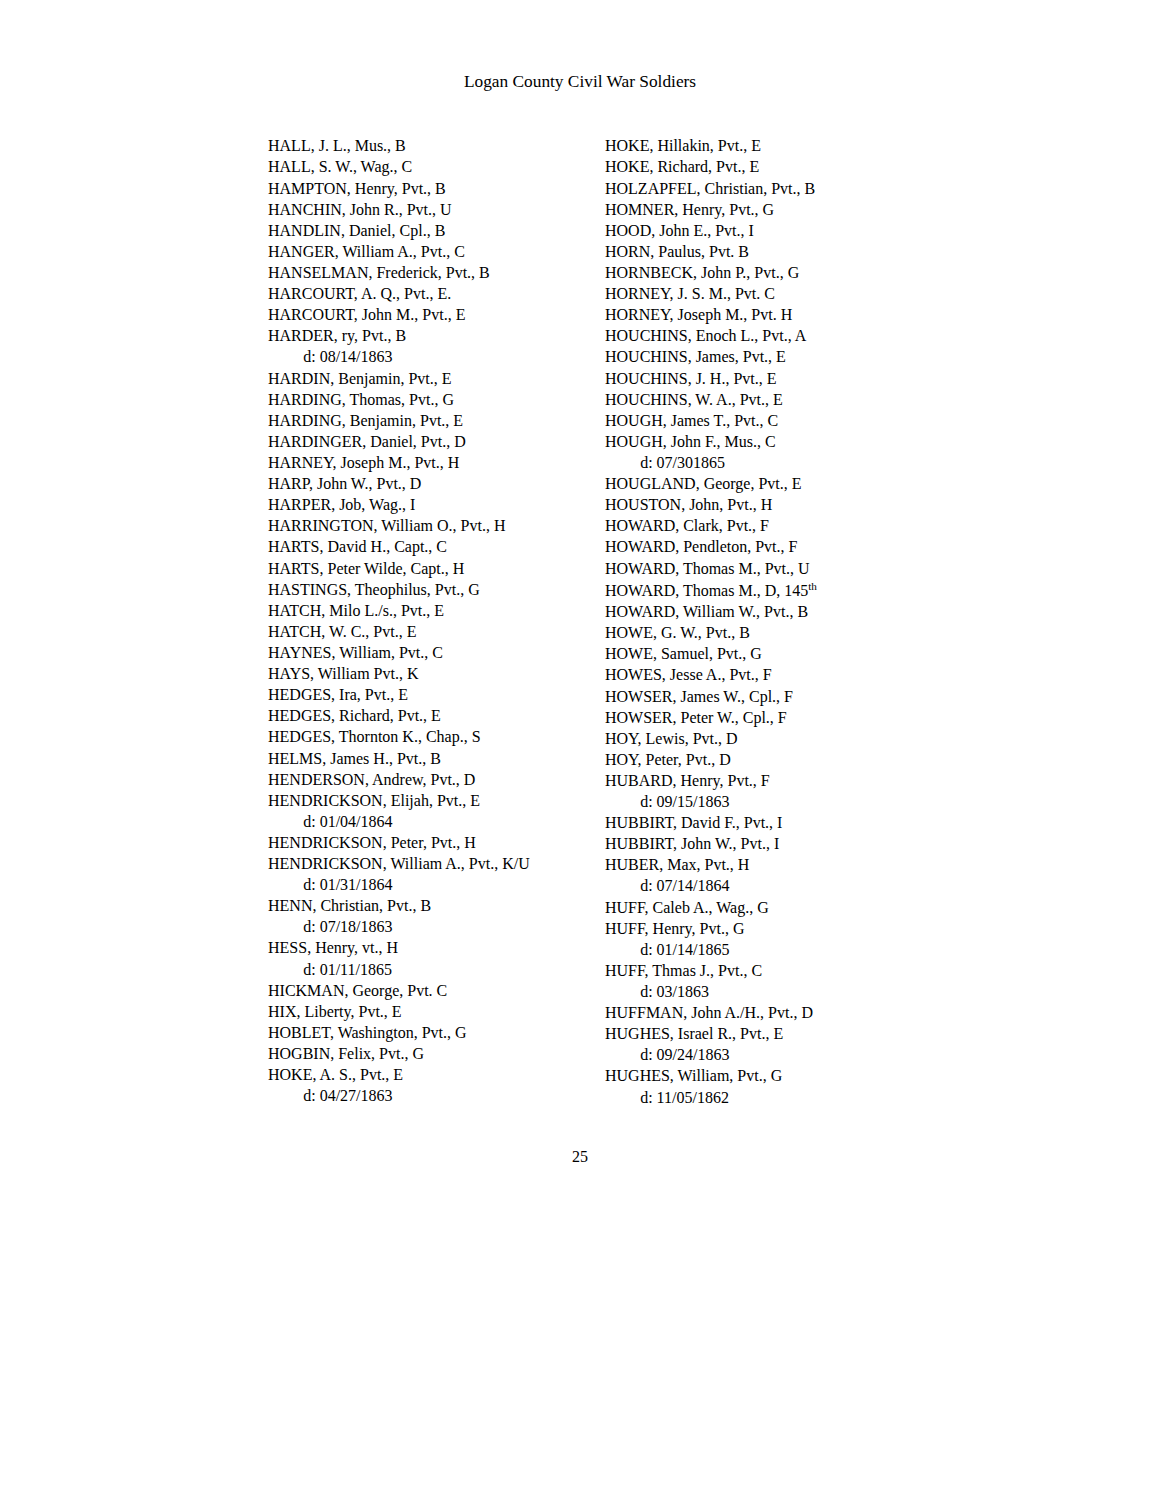Logan County Civil War Soldiers
HALL, J. L., Mus., B
HALL, S. W., Wag., C
HAMPTON, Henry, Pvt., B
HANCHIN, John R., Pvt., U
HANDLIN, Daniel, Cpl., B
HANGER, William A., Pvt., C
HANSELMAN, Frederick, Pvt., B
HARCOURT, A. Q., Pvt., E.
HARCOURT, John M., Pvt., E
HARDER, ry, Pvt., B
d: 08/14/1863
HARDIN, Benjamin, Pvt., E
HARDING, Thomas, Pvt., G
HARDING, Benjamin, Pvt., E
HARDINGER, Daniel, Pvt., D
HARNEY, Joseph M., Pvt., H
HARP, John W., Pvt., D
HARPER, Job, Wag., I
HARRINGTON, William O., Pvt., H
HARTS, David H., Capt., C
HARTS, Peter Wilde, Capt., H
HASTINGS, Theophilus, Pvt., G
HATCH, Milo L./s., Pvt., E
HATCH, W. C., Pvt., E
HAYNES, William, Pvt., C
HAYS, William Pvt., K
HEDGES, Ira, Pvt., E
HEDGES, Richard, Pvt., E
HEDGES, Thornton K., Chap., S
HELMS, James H., Pvt., B
HENDERSON, Andrew, Pvt., D
HENDRICKSON, Elijah, Pvt., E
d: 01/04/1864
HENDRICKSON, Peter, Pvt., H
HENDRICKSON, William A., Pvt., K/U
d: 01/31/1864
HENN, Christian, Pvt., B
d: 07/18/1863
HESS, Henry, vt., H
d: 01/11/1865
HICKMAN, George, Pvt. C
HIX, Liberty, Pvt., E
HOBLET, Washington, Pvt., G
HOGBIN, Felix, Pvt., G
HOKE, A. S., Pvt., E
d: 04/27/1863
HOKE, Hillakin, Pvt., E
HOKE, Richard, Pvt., E
HOLZAPFEL, Christian, Pvt., B
HOMNER, Henry, Pvt., G
HOOD, John E., Pvt., I
HORN, Paulus, Pvt. B
HORNBECK, John P., Pvt., G
HORNEY, J. S. M., Pvt. C
HORNEY, Joseph M., Pvt. H
HOUCHINS, Enoch L., Pvt., A
HOUCHINS, James, Pvt., E
HOUCHINS, J. H., Pvt., E
HOUCHINS, W. A., Pvt., E
HOUGH, James T., Pvt., C
HOUGH, John F., Mus., C
d: 07/301865
HOUGLAND, George, Pvt., E
HOUSTON, John, Pvt., H
HOWARD, Clark, Pvt., F
HOWARD, Pendleton, Pvt., F
HOWARD, Thomas M., Pvt., U
HOWARD, Thomas M., D, 145th
HOWARD, William W., Pvt., B
HOWE, G. W., Pvt., B
HOWE, Samuel, Pvt., G
HOWES, Jesse A., Pvt., F
HOWSER, James W., Cpl., F
HOWSER, Peter W., Cpl., F
HOY, Lewis, Pvt., D
HOY, Peter, Pvt., D
HUBARD, Henry, Pvt., F
d: 09/15/1863
HUBBIRT, David F., Pvt., I
HUBBIRT, John W., Pvt., I
HUBER, Max, Pvt., H
d: 07/14/1864
HUFF, Caleb A., Wag., G
HUFF, Henry, Pvt., G
d: 01/14/1865
HUFF, Thmas J., Pvt., C
d: 03/1863
HUFFMAN, John A./H., Pvt., D
HUGHES, Israel R., Pvt., E
d: 09/24/1863
HUGHES, William, Pvt., G
d: 11/05/1862
25